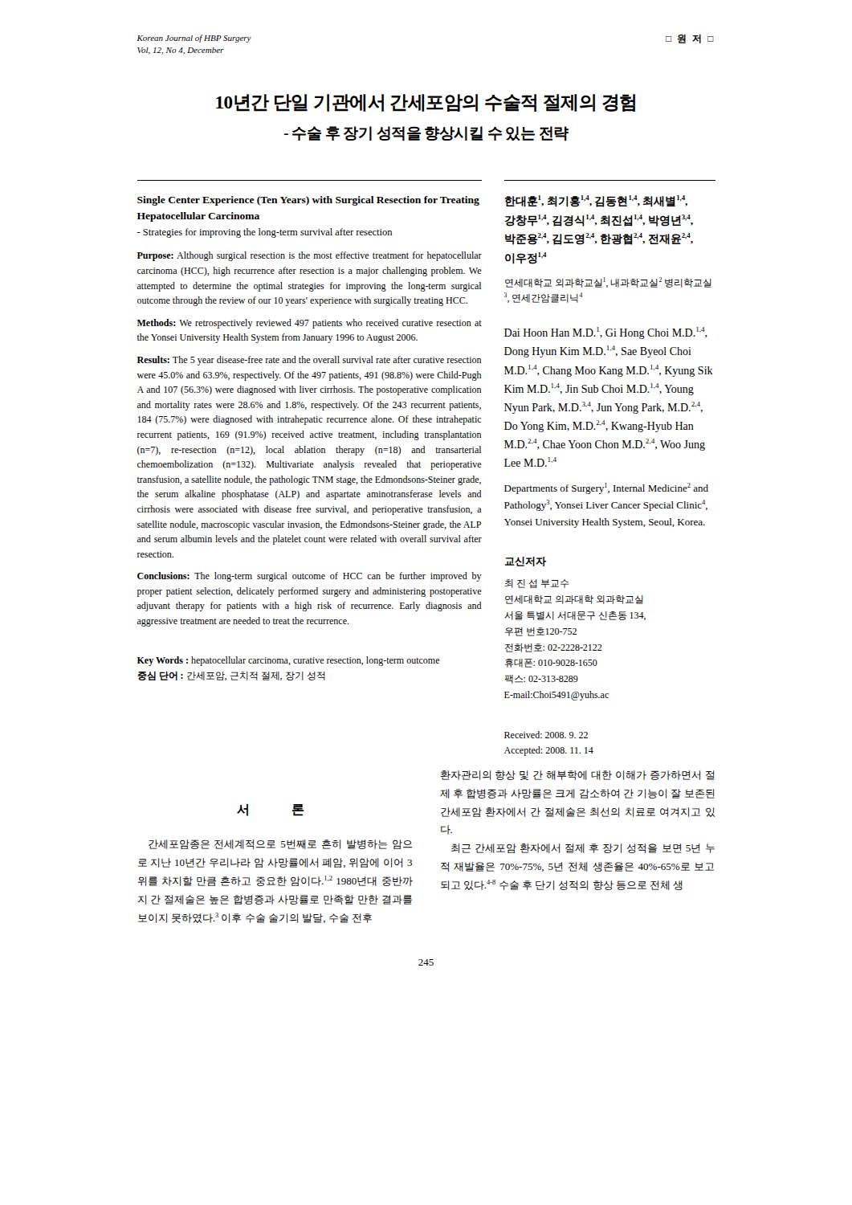Korean Journal of HBP Surgery
Vol, 12, No 4, December
□ 원 저 □
10년간 단일 기관에서 간세포암의 수술적 절제의 경험
- 수술 후 장기 성적을 향상시킬 수 있는 전략
Single Center Experience (Ten Years) with Surgical Resection for Treating Hepatocellular Carcinoma
- Strategies for improving the long-term survival after resection
Purpose: Although surgical resection is the most effective treatment for hepatocellular carcinoma (HCC), high recurrence after resection is a major challenging problem. We attempted to determine the optimal strategies for improving the long-term surgical outcome through the review of our 10 years' experience with surgically treating HCC.
Methods: We retrospectively reviewed 497 patients who received curative resection at the Yonsei University Health System from January 1996 to August 2006.
Results: The 5 year disease-free rate and the overall survival rate after curative resection were 45.0% and 63.9%, respectively. Of the 497 patients, 491 (98.8%) were Child-Pugh A and 107 (56.3%) were diagnosed with liver cirrhosis. The postoperative complication and mortality rates were 28.6% and 1.8%, respectively. Of the 243 recurrent patients, 184 (75.7%) were diagnosed with intrahepatic recurrence alone. Of these intrahepatic recurrent patients, 169 (91.9%) received active treatment, including transplantation (n=7), re-resection (n=12), local ablation therapy (n=18) and transarterial chemoembolization (n=132). Multivariate analysis revealed that perioperative transfusion, a satellite nodule, the pathologic TNM stage, the Edmondsons-Steiner grade, the serum alkaline phosphatase (ALP) and aspartate aminotransferase levels and cirrhosis were associated with disease free survival, and perioperative transfusion, a satellite nodule, macroscopic vascular invasion, the Edmondsons-Steiner grade, the ALP and serum albumin levels and the platelet count were related with overall survival after resection.
Conclusions: The long-term surgical outcome of HCC can be further improved by proper patient selection, delicately performed surgery and administering postoperative adjuvant therapy for patients with a high risk of recurrence. Early diagnosis and aggressive treatment are needed to treat the recurrence.
Key Words : hepatocellular carcinoma, curative resection, long-term outcome
중심 단어 : 간세포암, 근치적 절제, 장기 성적
한대훈1, 최기홍1,4, 김동현1,4, 최새별1,4,
강창무1,4, 김경식1,4, 최진섭1,4, 박영년3,4,
박준용2,4, 김도영2,4, 한광협2,4, 전재윤2,4,
이우정1,4
연세대학교 외과학교실1, 내과학교실2 병리학교실3, 연세간암클리닉4
Dai Hoon Han M.D.1, Gi Hong Choi M.D.1,4, Dong Hyun Kim M.D.1,4, Sae Byeol Choi M.D.1,4, Chang Moo Kang M.D.1,4, Kyung Sik Kim M.D.1,4, Jin Sub Choi M.D.1,4, Young Nyun Park, M.D.3,4, Jun Yong Park, M.D.2,4, Do Yong Kim, M.D.2,4, Kwang-Hyub Han M.D.2,4, Chae Yoon Chon M.D.2,4, Woo Jung Lee M.D.1,4
Departments of Surgery1, Internal Medicine2 and Pathology3, Yonsei Liver Cancer Special Clinic4, Yonsei University Health System, Seoul, Korea.
교신저자
최 진 섭 부교수
연세대학교 의과대학 외과학교실
서울 특별시 서대문구 신촌동 134,
우편 번호120-752
전화번호: 02-2228-2122
휴대폰: 010-9028-1650
팩스: 02-313-8289
E-mail:Choi5491@yuhs.ac
Received: 2008. 9. 22
Accepted: 2008. 11. 14
서 론
간세포암종은 전세계적으로 5번째로 흔히 발병하는 암으로 지난 10년간 우리나라 암 사망률에서 폐암, 위암에 이어 3위를 차지할 만큼 흔하고 중요한 암이다.1,2 1980년대 중반까지 간 절제술은 높은 합병증과 사망률로 만족할 만한 결과를 보이지 못하였다.3 이후 수술 술기의 발달, 수술 전후
환자관리의 향상 및 간 해부학에 대한 이해가 증가하면서 절제 후 합병증과 사망률은 크게 감소하여 간 기능이 잘 보존된 간세포암 환자에서 간 절제술은 최선의 치료로 여겨지고 있다.
최근 간세포암 환자에서 절제 후 장기 성적을 보면 5년 누적 재발율은 70%-75%, 5년 전체 생존율은 40%-65%로 보고되고 있다.4-8 수술 후 단기 성적의 향상 등으로 전체 생
245